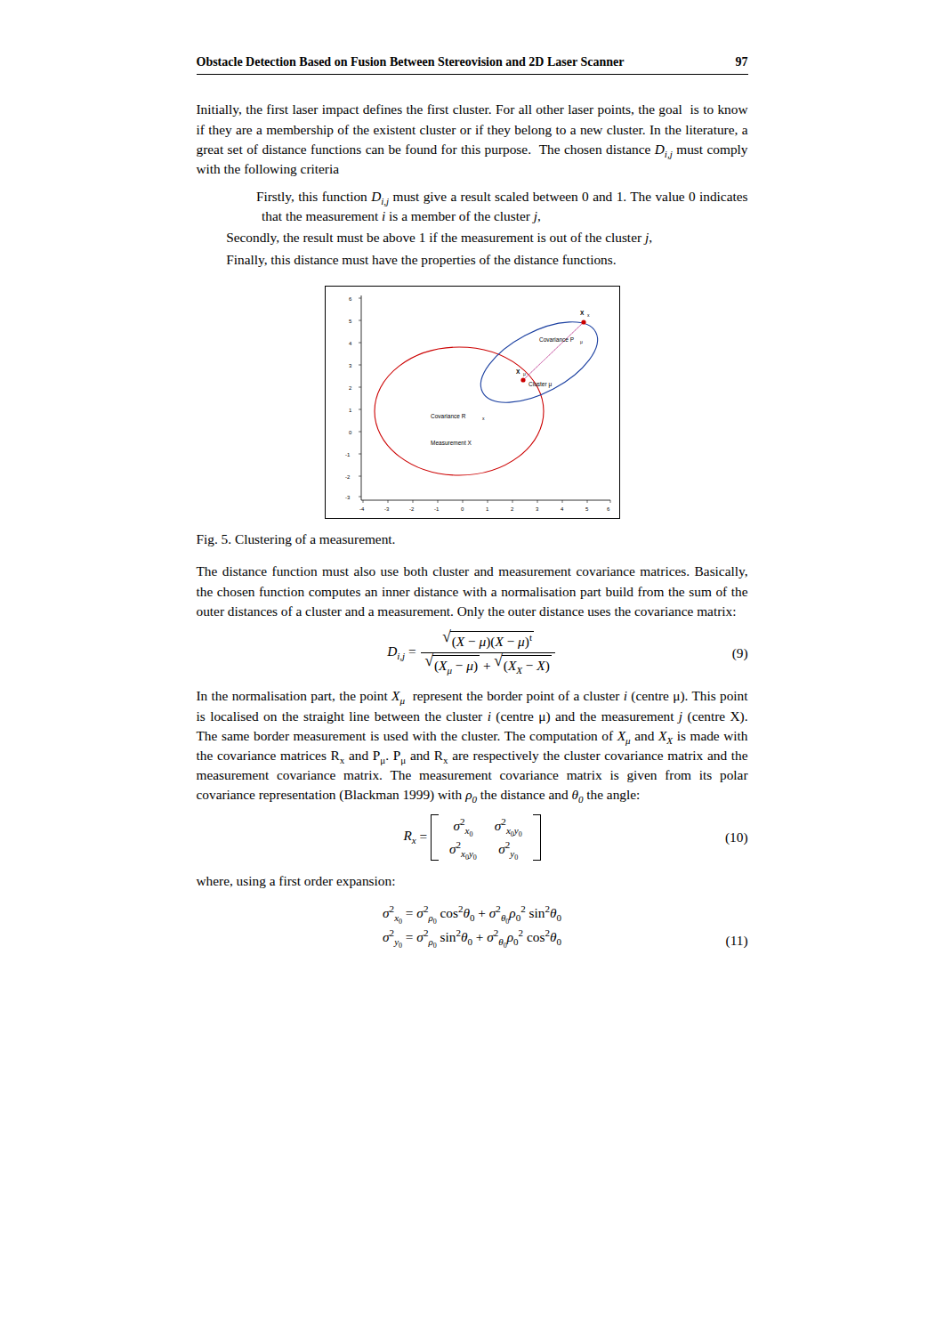Obstacle Detection Based on Fusion Between Stereovision and 2D Laser Scanner 97
Initially, the first laser impact defines the first cluster. For all other laser points, the goal is to know if they are a membership of the existent cluster or if they belong to a new cluster. In the literature, a great set of distance functions can be found for this purpose. The chosen distance Di,j must comply with the following criteria
Firstly, this function Di,j must give a result scaled between 0 and 1. The value 0 indicates that the measurement i is a member of the cluster j,
Secondly, the result must be above 1 if the measurement is out of the cluster j,
Finally, this distance must have the properties of the distance functions.
6 5 4 3 2 1 0 -1 -2 -3 -4 -3 -2 -1 0 1 2 3 4 5 6 X x X μ Cluster μ Covariance P μ Covariance R x Measurement X
Fig. 5. Clustering of a measurement.
The distance function must also use both cluster and measurement covariance matrices. Basically, the chosen function computes an inner distance with a normalisation part build from the sum of the outer distances of a cluster and a measurement. Only the outer distance uses the covariance matrix:
Di,j = (X − μ)(X − μ)t (Xμ − μ) + (XX − X)
(9)
In the normalisation part, the point Xμ represent the border point of a cluster i (centre μ). This point is localised on the straight line between the cluster i (centre μ) and the measurement j (centre X). The same border measurement is used with the cluster. The computation of Xμ and XX is made with the covariance matrices Rx and Pμ. Pμ and Rx are respectively the cluster covariance matrix and the measurement covariance matrix. The measurement covariance matrix is given from its polar covariance representation (Blackman 1999) with ρ0 the distance and θ0 the angle:
Rx =
| σ 2 x 0 | σ 2 x 0 y 0 |
| σ 2 x 0 y 0 | σ 2 y 0 |
(10)
where, using a first order expansion:
σ2x0 = σ2ρ0 cos2θ0 + σ2θ0ρ02 sin2θ0
σ2y0 = σ2ρ0 sin2θ0 + σ2θ0ρ02 cos2θ0
(11)